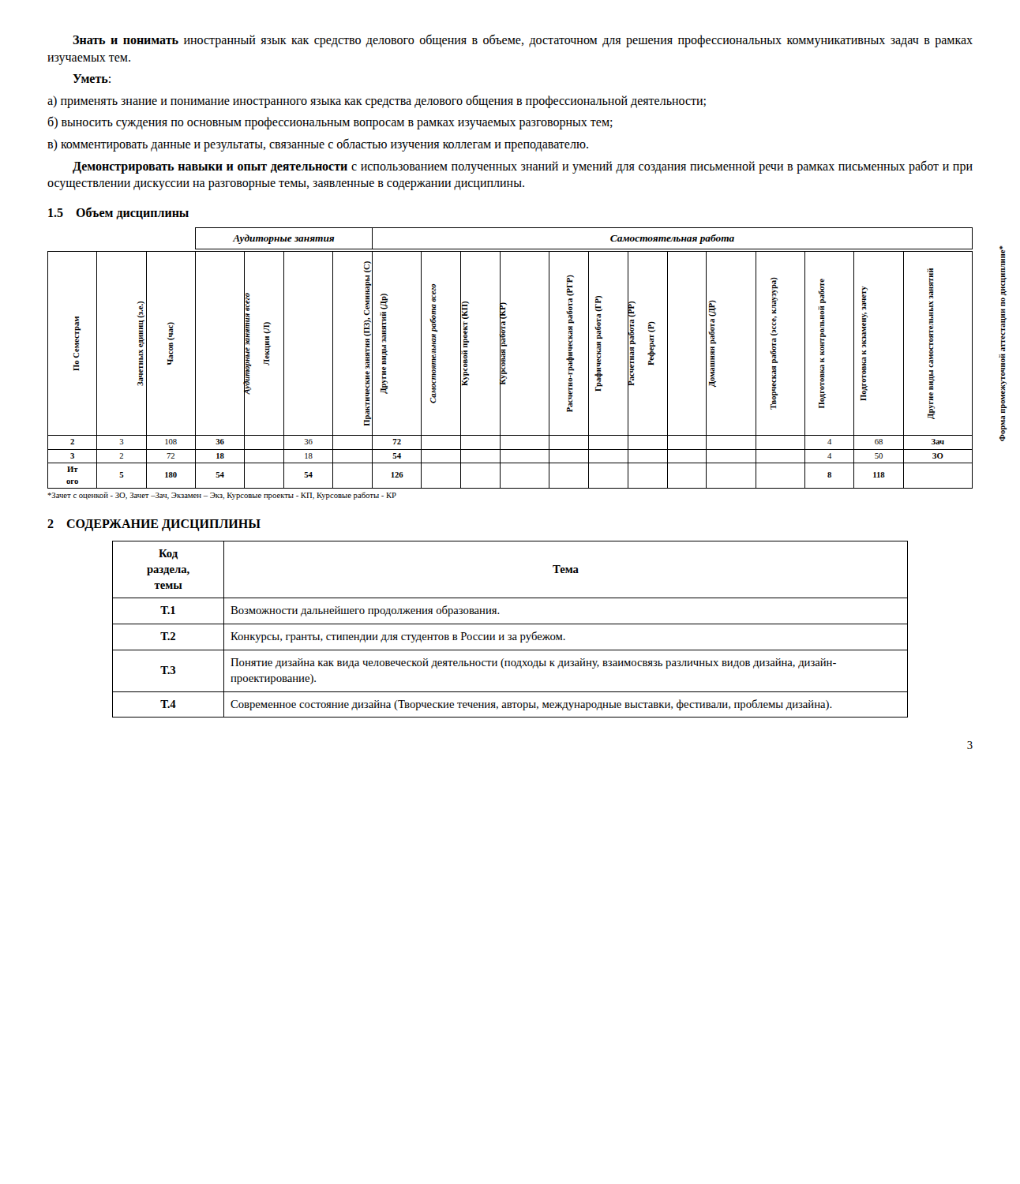Знать и понимать иностранный язык как средство делового общения в объеме, достаточном для решения профессиональных коммуникативных задач в рамках изучаемых тем.
Уметь:
а) применять знание и понимание иностранного языка как средства делового общения в профессиональной деятельности;
б) выносить суждения по основным профессиональным вопросам в рамках изучаемых разговорных тем;
в) комментировать данные и результаты, связанные с областью изучения коллегам и преподавателю.
Демонстрировать навыки и опыт деятельности с использованием полученных знаний и умений для создания письменной речи в рамках письменных работ и при осуществлении дискуссии на разговорные темы, заявленные в содержании дисциплины.
1.5 Объем дисциплины
| | | | Аудиторные занятия | Самостоятельная работа |
| --- | --- | --- | --- | --- |
| По Семестрам | Зачетных единиц (з.е.) | Часов (час) | Аудиторные занятия всего | Лекции (Л) | Практические занятия (ПЗ), Семинары (С) | Другие виды занятий (Др) | Самостоятельная работа всего | Курсовой проект (КП) | Курсовая работа (КР) | Расчетно-графическая работа (РГР) | Графическая работа (ГР) | Расчетная работа (РР) | Реферат (Р) | Домашняя работа (ДР) | Творческая работа (эссе, клаузура) | Подготовка к контрольной работе | Подготовка к экзамену, зачету | Другие виды самостоятельных занятий | Форма промежуточной аттестации по дисциплине* |
| 2 | 3 | 108 | 36 | | 36 | | 72 | | | | | | | | | | 4 | 68 | Зач |
| 3 | 2 | 72 | 18 | | 18 | | 54 | | | | | | | | | | 4 | 50 | ЗО |
| Ит ого | 5 | 180 | 54 | | 54 | | 126 | | | | | | | | | | 8 | 118 | |
*Зачет с оценкой - ЗО, Зачет –Зач, Экзамен – Экз, Курсовые проекты - КП, Курсовые работы - КР
2 СОДЕРЖАНИЕ ДИСЦИПЛИНЫ
| Код раздела, темы | Тема |
| --- | --- |
| Т.1 | Возможности дальнейшего продолжения образования. |
| Т.2 | Конкурсы, гранты, стипендии для студентов в России и за рубежом. |
| Т.3 | Понятие дизайна как вида человеческой деятельности (подходы к дизайну, взаимосвязь различных видов дизайна, дизайн-проектирование). |
| Т.4 | Современное состояние дизайна (Творческие течения, авторы, международные выставки, фестивали, проблемы дизайна). |
3